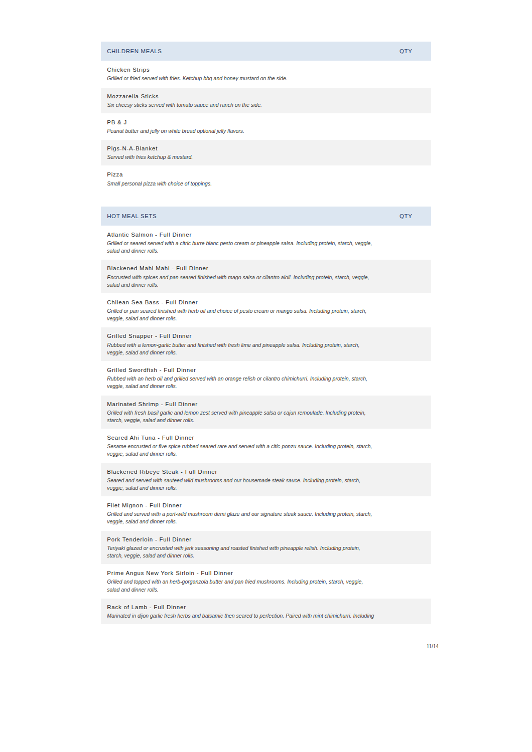| CHILDREN MEALS | QTY |
| --- | --- |
| Chicken Strips Grilled or fried served with fries. Ketchup bbq and honey mustard on the side. | |
| Mozzarella Sticks Six cheesy sticks served with tomato sauce and ranch on the side. | |
| PB & J Peanut butter and jelly on white bread optional jelly flavors. | |
| Pigs-N-A-Blanket Served with fries ketchup & mustard. | |
| Pizza Small personal pizza with choice of toppings. | |
| HOT MEAL SETS | QTY |
| --- | --- |
| Atlantic Salmon - Full Dinner Grilled or seared served with a citric burre blanc pesto cream or pineapple salsa. Including protein, starch, veggie, salad and dinner rolls. | |
| Blackened Mahi Mahi - Full Dinner Encrusted with spices and pan seared finished with mago salsa or cilantro aioli. Including protein, starch, veggie, salad and dinner rolls. | |
| Chilean Sea Bass - Full Dinner Grilled or pan seared finished with herb oil and choice of pesto cream or mango salsa. Including protein, starch, veggie, salad and dinner rolls. | |
| Grilled Snapper - Full Dinner Rubbed with a lemon-garlic butter and finished with fresh lime and pineapple salsa. Including protein, starch, veggie, salad and dinner rolls. | |
| Grilled Swordfish - Full Dinner Rubbed with an herb oil and grilled served with an orange relish or cilantro chimichurri. Including protein, starch, veggie, salad and dinner rolls. | |
| Marinated Shrimp - Full Dinner Grilled with fresh basil garlic and lemon zest served with pineapple salsa or cajun remoulade. Including protein, starch, veggie, salad and dinner rolls. | |
| Seared Ahi Tuna - Full Dinner Sesame encrusted or five spice rubbed seared rare and served with a citic-ponzu sauce. Including protein, starch, veggie, salad and dinner rolls. | |
| Blackened Ribeye Steak - Full Dinner Seared and served with sauteed wild mushrooms and our housemade steak sauce. Including protein, starch, veggie, salad and dinner rolls. | |
| Filet Mignon - Full Dinner Grilled and served with a port-wild mushroom demi glaze and our signature steak sauce. Including protein, starch, veggie, salad and dinner rolls. | |
| Pork Tenderloin - Full Dinner Teriyaki glazed or encrusted with jerk seasoning and roasted finished with pineapple relish. Including protein, starch, veggie, salad and dinner rolls. | |
| Prime Angus New York Sirloin - Full Dinner Grilled and topped with an herb-gorganzola butter and pan fried mushrooms. Including protein, starch, veggie, salad and dinner rolls. | |
| Rack of Lamb - Full Dinner Marinated in dijon garlic fresh herbs and balsamic then seared to perfection. Paired with mint chimichurri. Including | |
11/14